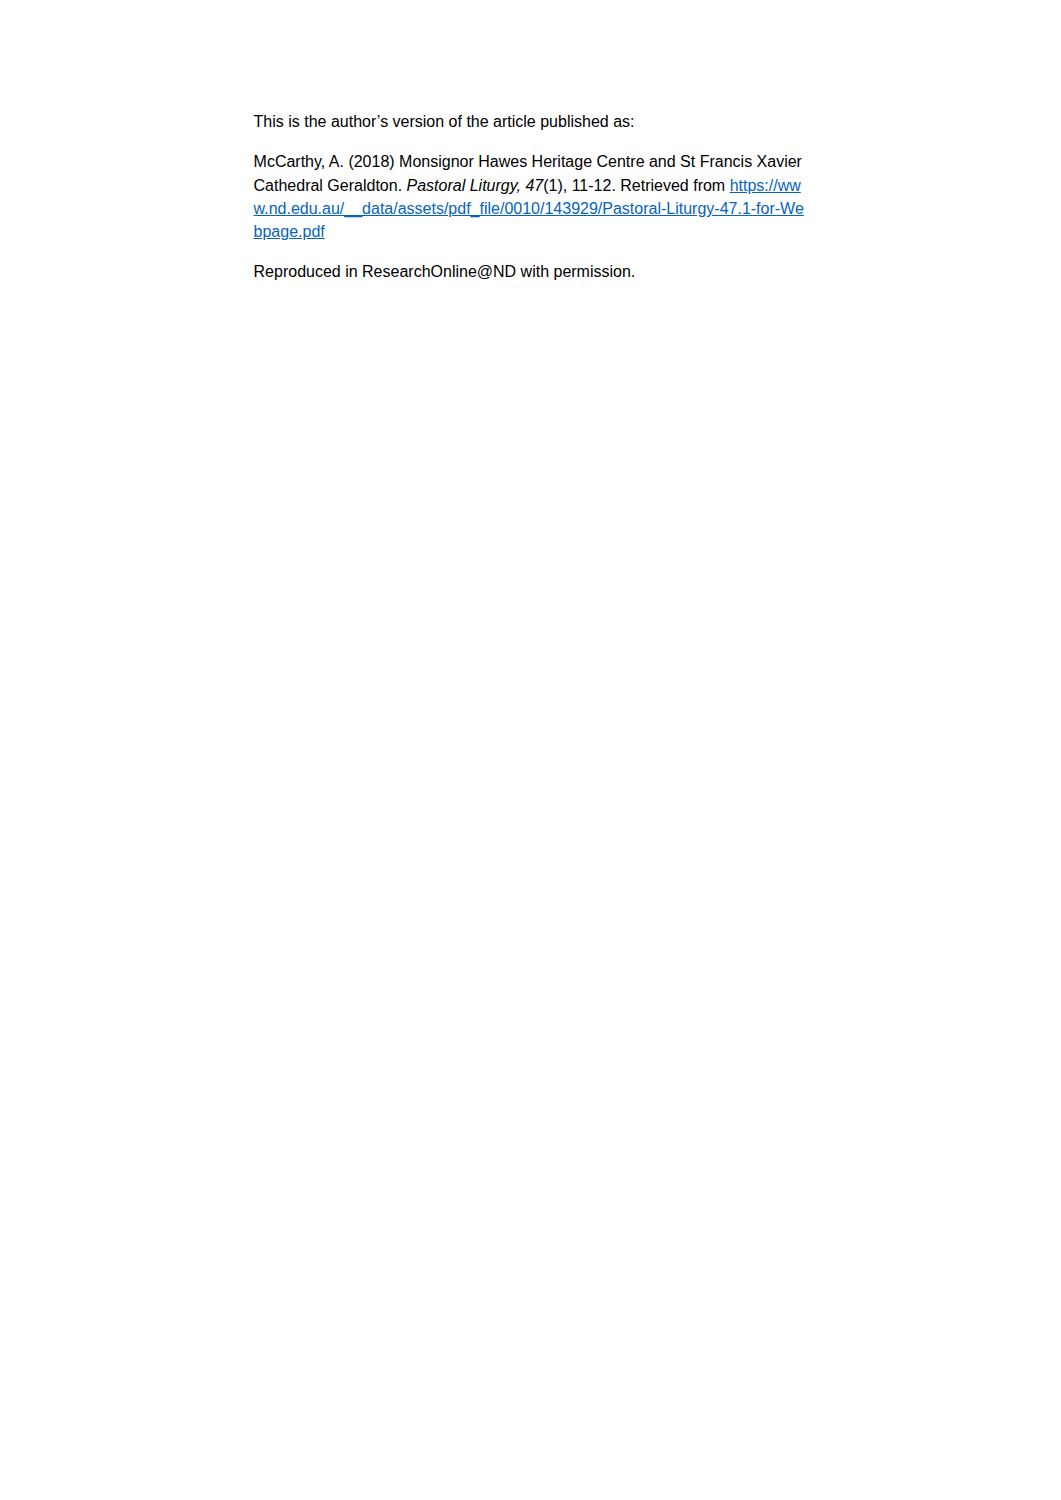This is the author’s version of the article published as:
McCarthy, A. (2018) Monsignor Hawes Heritage Centre and St Francis Xavier Cathedral Geraldton. Pastoral Liturgy, 47(1), 11-12. Retrieved from https://www.nd.edu.au/__data/assets/pdf_file/0010/143929/Pastoral-Liturgy-47.1-for-Webpage.pdf
Reproduced in ResearchOnline@ND with permission.